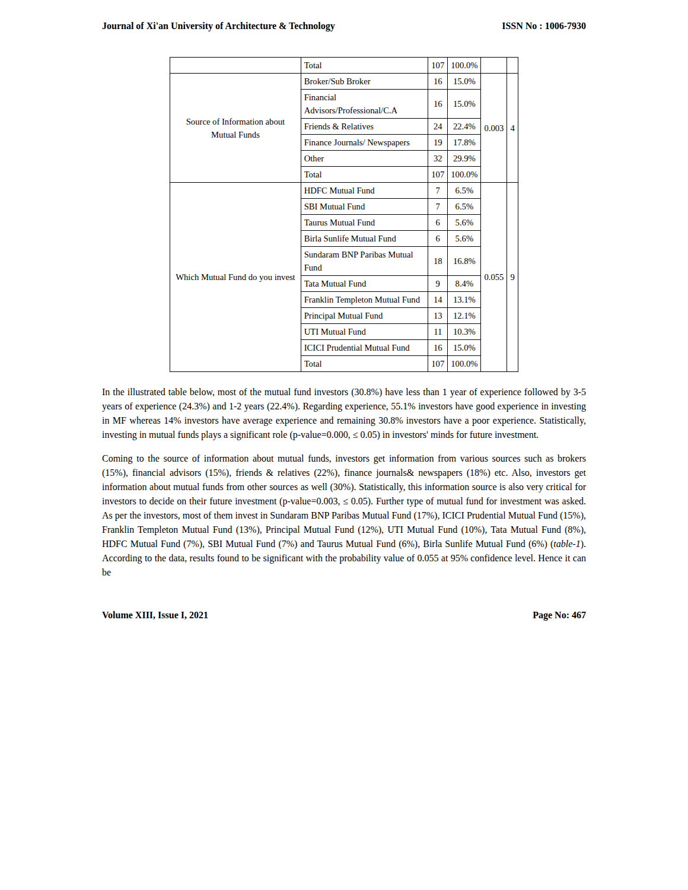Journal of Xi'an University of Architecture & Technology ISSN No : 1006-7930
| | Total | 107 | 100.0% | | |
| Source of Information about Mutual Funds | Broker/Sub Broker | 16 | 15.0% | 0.003 | 4 |
| Financial Advisors/Professional/C.A | 16 | 15.0% |
| Friends & Relatives | 24 | 22.4% |
| Finance Journals/ Newspapers | 19 | 17.8% |
| Other | 32 | 29.9% |
| Total | 107 | 100.0% |
| Which Mutual Fund do you invest | HDFC Mutual Fund | 7 | 6.5% | 0.055 | 9 |
| SBI Mutual Fund | 7 | 6.5% |
| Taurus Mutual Fund | 6 | 5.6% |
| Birla Sunlife Mutual Fund | 6 | 5.6% |
| Sundaram BNP Paribas Mutual Fund | 18 | 16.8% |
| Tata Mutual Fund | 9 | 8.4% |
| Franklin Templeton Mutual Fund | 14 | 13.1% |
| Principal Mutual Fund | 13 | 12.1% |
| UTI Mutual Fund | 11 | 10.3% |
| ICICI Prudential Mutual Fund | 16 | 15.0% |
| Total | 107 | 100.0% |
In the illustrated table below, most of the mutual fund investors (30.8%) have less than 1 year of experience followed by 3-5 years of experience (24.3%) and 1-2 years (22.4%). Regarding experience, 55.1% investors have good experience in investing in MF whereas 14% investors have average experience and remaining 30.8% investors have a poor experience. Statistically, investing in mutual funds plays a significant role (p-value=0.000, ≤ 0.05) in investors' minds for future investment.
Coming to the source of information about mutual funds, investors get information from various sources such as brokers (15%), financial advisors (15%), friends & relatives (22%), finance journals& newspapers (18%) etc. Also, investors get information about mutual funds from other sources as well (30%). Statistically, this information source is also very critical for investors to decide on their future investment (p-value=0.003, ≤ 0.05). Further type of mutual fund for investment was asked. As per the investors, most of them invest in Sundaram BNP Paribas Mutual Fund (17%), ICICI Prudential Mutual Fund (15%), Franklin Templeton Mutual Fund (13%), Principal Mutual Fund (12%), UTI Mutual Fund (10%), Tata Mutual Fund (8%), HDFC Mutual Fund (7%), SBI Mutual Fund (7%) and Taurus Mutual Fund (6%), Birla Sunlife Mutual Fund (6%) (table-1). According to the data, results found to be significant with the probability value of 0.055 at 95% confidence level. Hence it can be
Volume XIII, Issue I, 2021 Page No: 467